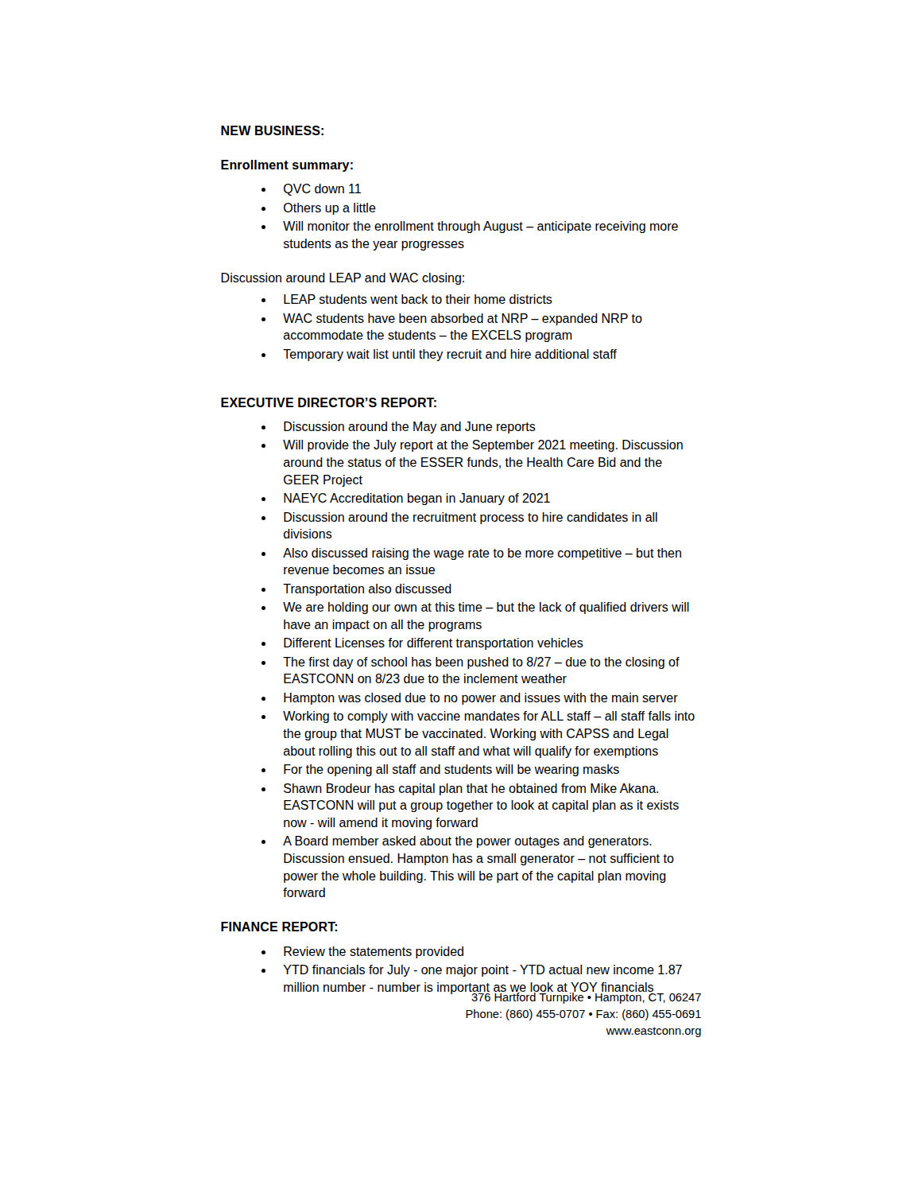NEW BUSINESS:
Enrollment summary:
QVC down 11
Others up a little
Will monitor the enrollment through August – anticipate receiving more students as the year progresses
Discussion around LEAP and WAC closing:
LEAP students went back to their home districts
WAC students have been absorbed at NRP – expanded NRP to accommodate the students – the EXCELS program
Temporary wait list until they recruit and hire additional staff
EXECUTIVE DIRECTOR’S REPORT:
Discussion around the May and June reports
Will provide the July report at the September 2021 meeting. Discussion around the status of the ESSER funds, the Health Care Bid and the GEER Project
NAEYC Accreditation began in January of 2021
Discussion around the recruitment process to hire candidates in all divisions
Also discussed raising the wage rate to be more competitive – but then revenue becomes an issue
Transportation also discussed
We are holding our own at this time – but the lack of qualified drivers will have an impact on all the programs
Different Licenses for different transportation vehicles
The first day of school has been pushed to 8/27 – due to the closing of EASTCONN on 8/23 due to the inclement weather
Hampton was closed due to no power and issues with the main server
Working to comply with vaccine mandates for ALL staff – all staff falls into the group that MUST be vaccinated. Working with CAPSS and Legal about rolling this out to all staff and what will qualify for exemptions
For the opening all staff and students will be wearing masks
Shawn Brodeur has capital plan that he obtained from Mike Akana. EASTCONN will put a group together to look at capital plan as it exists now - will amend it moving forward
A Board member asked about the power outages and generators. Discussion ensued. Hampton has a small generator – not sufficient to power the whole building. This will be part of the capital plan moving forward
FINANCE REPORT:
Review the statements provided
YTD financials for July - one major point - YTD actual new income 1.87 million number - number is important as we look at YOY financials
376 Hartford Turnpike • Hampton, CT, 06247
Phone: (860) 455-0707 • Fax: (860) 455-0691
www.eastconn.org